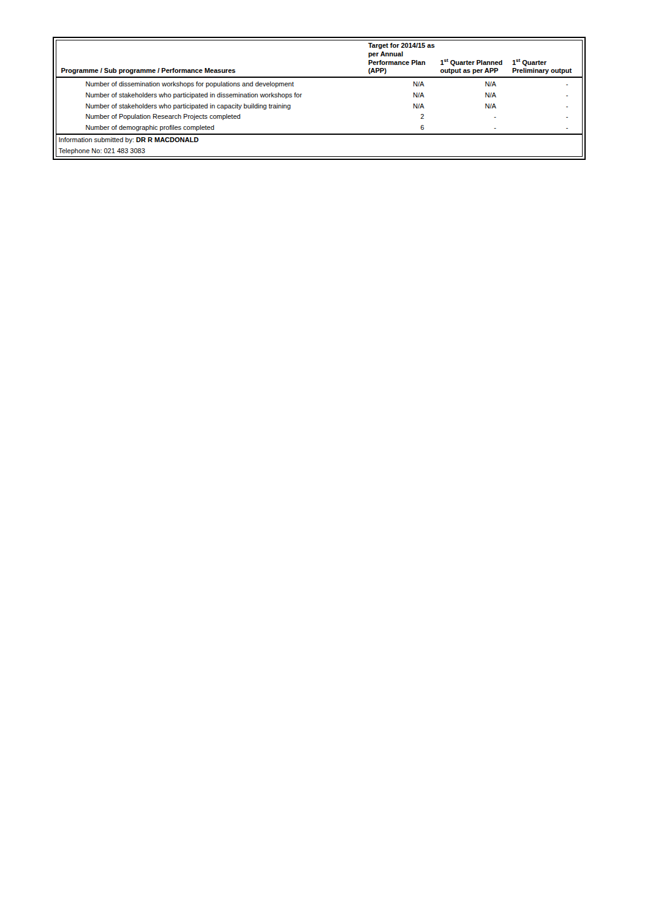| Programme / Sub programme / Performance Measures | Target for 2014/15 as per Annual Performance Plan (APP) | 1 st Quarter Planned output as per APP | 1 st Quarter Preliminary output |
| --- | --- | --- | --- |
| Number of dissemination workshops for populations and development | N/A | N/A | - |
| Number of stakeholders who participated in dissemination workshops for | N/A | N/A | - |
| Number of stakeholders who participated in capacity building training | N/A | N/A | - |
| Number of Population Research Projects completed | 2 | - | - |
| Number of demographic profiles completed | 6 | - | - |
| Information submitted by: DR R MACDONALD |
| Telephone No: 021 483 3083 |